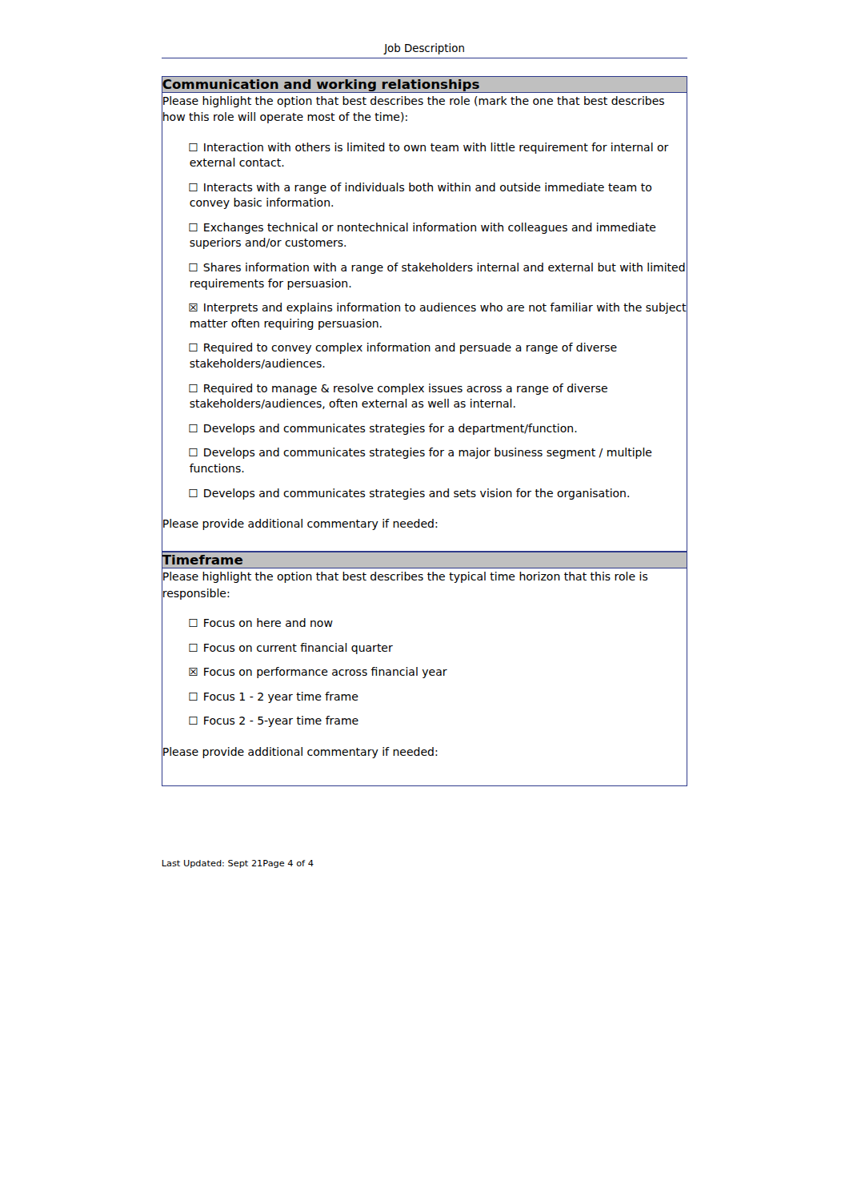Job Description
| Communication and working relationships |
| Please highlight the option that best describes the role (mark the one that best describes how this role will operate most of the time): ☐ Interaction with others is limited to own team with little requirement for internal or external contact. ☐ Interacts with a range of individuals both within and outside immediate team to convey basic information. ☐ Exchanges technical or nontechnical information with colleagues and immediate superiors and/or customers. ☐ Shares information with a range of stakeholders internal and external but with limited requirements for persuasion. ☒ Interprets and explains information to audiences who are not familiar with the subject matter often requiring persuasion. ☐ Required to convey complex information and persuade a range of diverse stakeholders/audiences. ☐ Required to manage & resolve complex issues across a range of diverse stakeholders/audiences, often external as well as internal. ☐ Develops and communicates strategies for a department/function. ☐ Develops and communicates strategies for a major business segment / multiple functions. ☐ Develops and communicates strategies and sets vision for the organisation. Please provide additional commentary if needed: |
| Timeframe |
| Please highlight the option that best describes the typical time horizon that this role is responsible: ☐ Focus on here and now ☐ Focus on current financial quarter ☒ Focus on performance across financial year ☐ Focus 1 - 2 year time frame ☐ Focus 2 - 5-year time frame Please provide additional commentary if needed: |
Last Updated: Sept 21 Page 4 of 4